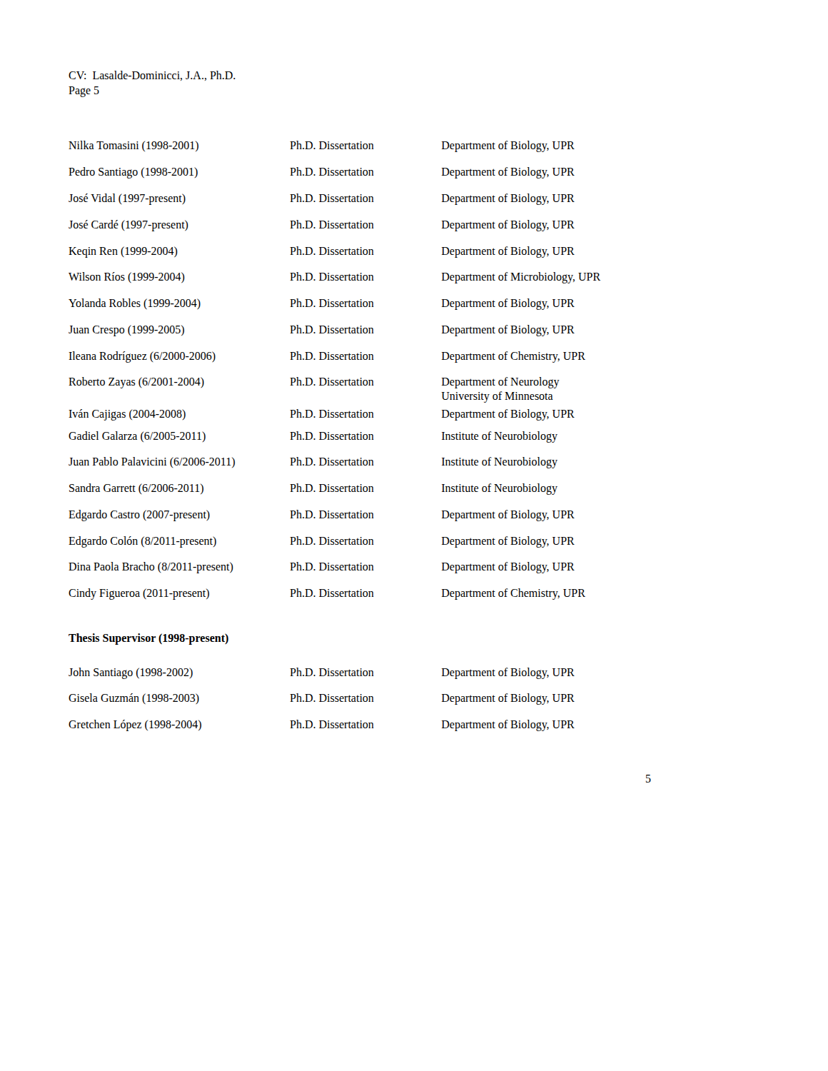CV: Lasalde-Dominicci, J.A., Ph.D.
Page 5
| Nilka Tomasini (1998-2001) | Ph.D. Dissertation | Department of Biology, UPR |
| Pedro Santiago (1998-2001) | Ph.D. Dissertation | Department of Biology, UPR |
| José Vidal (1997-present) | Ph.D. Dissertation | Department of Biology, UPR |
| José Cardé (1997-present) | Ph.D. Dissertation | Department of Biology, UPR |
| Keqin Ren (1999-2004) | Ph.D. Dissertation | Department of Biology, UPR |
| Wilson Ríos (1999-2004) | Ph.D. Dissertation | Department of Microbiology, UPR |
| Yolanda Robles (1999-2004) | Ph.D. Dissertation | Department of Biology, UPR |
| Juan Crespo (1999-2005) | Ph.D. Dissertation | Department of Biology, UPR |
| Ileana Rodríguez (6/2000-2006) | Ph.D. Dissertation | Department of Chemistry, UPR |
| Roberto Zayas (6/2001-2004) | Ph.D. Dissertation | Department of Neurology University of Minnesota |
| Iván Cajigas (2004-2008) | Ph.D. Dissertation | Department of Biology, UPR |
| Gadiel Galarza (6/2005-2011) | Ph.D. Dissertation | Institute of Neurobiology |
| Juan Pablo Palavicini (6/2006-2011) | Ph.D. Dissertation | Institute of Neurobiology |
| Sandra Garrett (6/2006-2011) | Ph.D. Dissertation | Institute of Neurobiology |
| Edgardo Castro (2007-present) | Ph.D. Dissertation | Department of Biology, UPR |
| Edgardo Colón (8/2011-present) | Ph.D. Dissertation | Department of Biology, UPR |
| Dina Paola Bracho (8/2011-present) | Ph.D. Dissertation | Department of Biology, UPR |
| Cindy Figueroa (2011-present) | Ph.D. Dissertation | Department of Chemistry, UPR |
Thesis Supervisor (1998-present)
| John Santiago (1998-2002) | Ph.D. Dissertation | Department of Biology, UPR |
| Gisela Guzmán (1998-2003) | Ph.D. Dissertation | Department of Biology, UPR |
| Gretchen López (1998-2004) | Ph.D. Dissertation | Department of Biology, UPR |
5